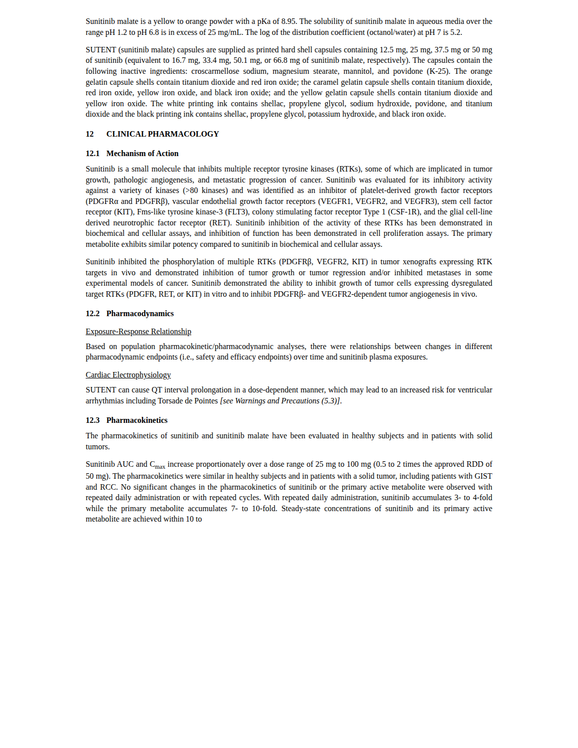Sunitinib malate is a yellow to orange powder with a pKa of 8.95. The solubility of sunitinib malate in aqueous media over the range pH 1.2 to pH 6.8 is in excess of 25 mg/mL. The log of the distribution coefficient (octanol/water) at pH 7 is 5.2.
SUTENT (sunitinib malate) capsules are supplied as printed hard shell capsules containing 12.5 mg, 25 mg, 37.5 mg or 50 mg of sunitinib (equivalent to 16.7 mg, 33.4 mg, 50.1 mg, or 66.8 mg of sunitinib malate, respectively). The capsules contain the following inactive ingredients: croscarmellose sodium, magnesium stearate, mannitol, and povidone (K-25). The orange gelatin capsule shells contain titanium dioxide and red iron oxide; the caramel gelatin capsule shells contain titanium dioxide, red iron oxide, yellow iron oxide, and black iron oxide; and the yellow gelatin capsule shells contain titanium dioxide and yellow iron oxide. The white printing ink contains shellac, propylene glycol, sodium hydroxide, povidone, and titanium dioxide and the black printing ink contains shellac, propylene glycol, potassium hydroxide, and black iron oxide.
12 CLINICAL PHARMACOLOGY
12.1 Mechanism of Action
Sunitinib is a small molecule that inhibits multiple receptor tyrosine kinases (RTKs), some of which are implicated in tumor growth, pathologic angiogenesis, and metastatic progression of cancer. Sunitinib was evaluated for its inhibitory activity against a variety of kinases (>80 kinases) and was identified as an inhibitor of platelet-derived growth factor receptors (PDGFRα and PDGFRβ), vascular endothelial growth factor receptors (VEGFR1, VEGFR2, and VEGFR3), stem cell factor receptor (KIT), Fms-like tyrosine kinase-3 (FLT3), colony stimulating factor receptor Type 1 (CSF-1R), and the glial cell-line derived neurotrophic factor receptor (RET). Sunitinib inhibition of the activity of these RTKs has been demonstrated in biochemical and cellular assays, and inhibition of function has been demonstrated in cell proliferation assays. The primary metabolite exhibits similar potency compared to sunitinib in biochemical and cellular assays.
Sunitinib inhibited the phosphorylation of multiple RTKs (PDGFRβ, VEGFR2, KIT) in tumor xenografts expressing RTK targets in vivo and demonstrated inhibition of tumor growth or tumor regression and/or inhibited metastases in some experimental models of cancer. Sunitinib demonstrated the ability to inhibit growth of tumor cells expressing dysregulated target RTKs (PDGFR, RET, or KIT) in vitro and to inhibit PDGFRβ- and VEGFR2-dependent tumor angiogenesis in vivo.
12.2 Pharmacodynamics
Exposure-Response Relationship
Based on population pharmacokinetic/pharmacodynamic analyses, there were relationships between changes in different pharmacodynamic endpoints (i.e., safety and efficacy endpoints) over time and sunitinib plasma exposures.
Cardiac Electrophysiology
SUTENT can cause QT interval prolongation in a dose-dependent manner, which may lead to an increased risk for ventricular arrhythmias including Torsade de Pointes [see Warnings and Precautions (5.3)].
12.3 Pharmacokinetics
The pharmacokinetics of sunitinib and sunitinib malate have been evaluated in healthy subjects and in patients with solid tumors.
Sunitinib AUC and Cmax increase proportionately over a dose range of 25 mg to 100 mg (0.5 to 2 times the approved RDD of 50 mg). The pharmacokinetics were similar in healthy subjects and in patients with a solid tumor, including patients with GIST and RCC. No significant changes in the pharmacokinetics of sunitinib or the primary active metabolite were observed with repeated daily administration or with repeated cycles. With repeated daily administration, sunitinib accumulates 3- to 4-fold while the primary metabolite accumulates 7- to 10-fold. Steady-state concentrations of sunitinib and its primary active metabolite are achieved within 10 to